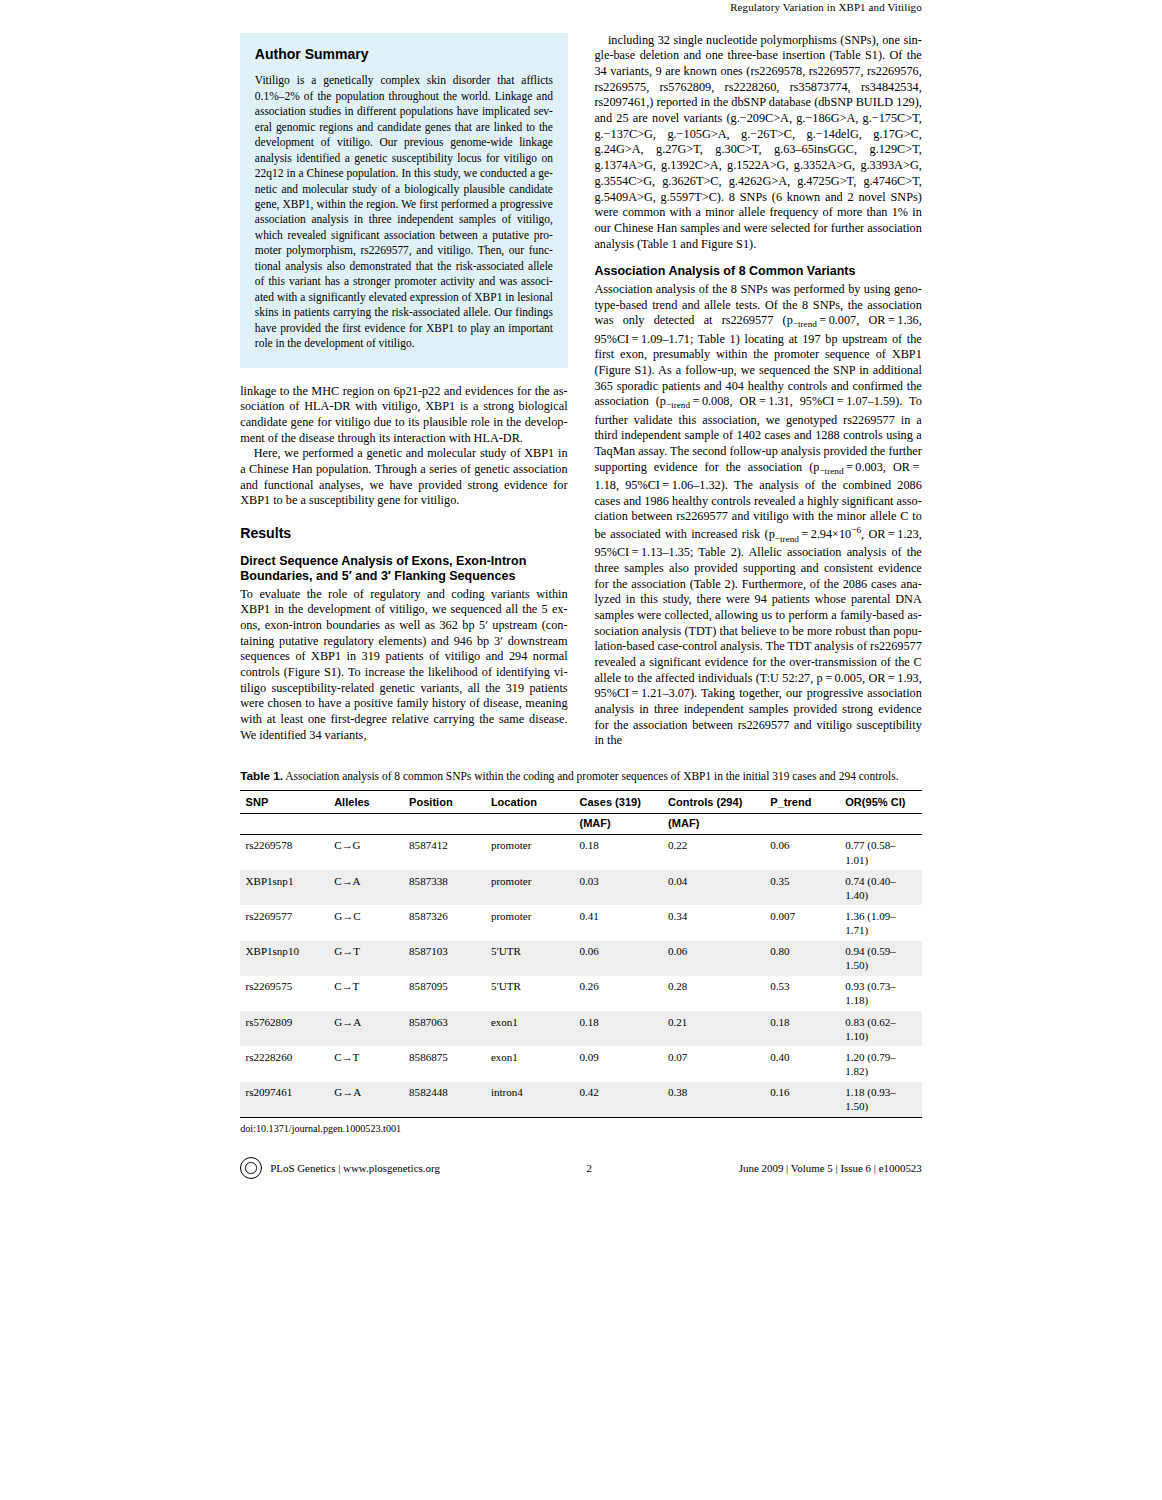Regulatory Variation in XBP1 and Vitiligo
Author Summary
Vitiligo is a genetically complex skin disorder that afflicts 0.1%–2% of the population throughout the world. Linkage and association studies in different populations have implicated several genomic regions and candidate genes that are linked to the development of vitiligo. Our previous genome-wide linkage analysis identified a genetic susceptibility locus for vitiligo on 22q12 in a Chinese population. In this study, we conducted a genetic and molecular study of a biologically plausible candidate gene, XBP1, within the region. We first performed a progressive association analysis in three independent samples of vitiligo, which revealed significant association between a putative promoter polymorphism, rs2269577, and vitiligo. Then, our functional analysis also demonstrated that the risk-associated allele of this variant has a stronger promoter activity and was associated with a significantly elevated expression of XBP1 in lesional skins in patients carrying the risk-associated allele. Our findings have provided the first evidence for XBP1 to play an important role in the development of vitiligo.
linkage to the MHC region on 6p21-p22 and evidences for the association of HLA-DR with vitiligo, XBP1 is a strong biological candidate gene for vitiligo due to its plausible role in the development of the disease through its interaction with HLA-DR.
Here, we performed a genetic and molecular study of XBP1 in a Chinese Han population. Through a series of genetic association and functional analyses, we have provided strong evidence for XBP1 to be a susceptibility gene for vitiligo.
Results
Direct Sequence Analysis of Exons, Exon-Intron Boundaries, and 5′ and 3′ Flanking Sequences
To evaluate the role of regulatory and coding variants within XBP1 in the development of vitiligo, we sequenced all the 5 exons, exon-intron boundaries as well as 362 bp 5′ upstream (containing putative regulatory elements) and 946 bp 3′ downstream sequences of XBP1 in 319 patients of vitiligo and 294 normal controls (Figure S1). To increase the likelihood of identifying vitiligo susceptibility-related genetic variants, all the 319 patients were chosen to have a positive family history of disease, meaning with at least one first-degree relative carrying the same disease. We identified 34 variants,
including 32 single nucleotide polymorphisms (SNPs), one single-base deletion and one three-base insertion (Table S1). Of the 34 variants, 9 are known ones (rs2269578, rs2269577, rs2269576, rs2269575, rs5762809, rs2228260, rs35873774, rs34842534, rs2097461,) reported in the dbSNP database (dbSNP BUILD 129), and 25 are novel variants (g.−209C>A, g.−186G>A, g.−175C>T, g.−137C>G, g.−105G>A, g.−26T>C, g.−14delG, g.17G>C, g.24G>A, g.27G>T, g.30C>T, g.63–65insGGC, g.129C>T, g.1374A>G, g.1392C>A, g.1522A>G, g.3352A>G, g.3393A>G, g.3554C>G, g.3626T>C, g.4262G>A, g.4725G>T, g.4746C>T, g.5409A>G, g.5597T>C). 8 SNPs (6 known and 2 novel SNPs) were common with a minor allele frequency of more than 1% in our Chinese Han samples and were selected for further association analysis (Table 1 and Figure S1).
Association Analysis of 8 Common Variants
Association analysis of the 8 SNPs was performed by using genotype-based trend and allele tests. Of the 8 SNPs, the association was only detected at rs2269577 (p−trend = 0.007, OR = 1.36, 95%CI = 1.09–1.71; Table 1) locating at 197 bp upstream of the first exon, presumably within the promoter sequence of XBP1 (Figure S1). As a follow-up, we sequenced the SNP in additional 365 sporadic patients and 404 healthy controls and confirmed the association (p−trend = 0.008, OR = 1.31, 95%CI = 1.07–1.59). To further validate this association, we genotyped rs2269577 in a third independent sample of 1402 cases and 1288 controls using a TaqMan assay. The second follow-up analysis provided the further supporting evidence for the association (p−trend = 0.003, OR = 1.18, 95%CI = 1.06–1.32). The analysis of the combined 2086 cases and 1986 healthy controls revealed a highly significant association between rs2269577 and vitiligo with the minor allele C to be associated with increased risk (p−trend = 2.94×10−6, OR = 1.23, 95%CI = 1.13–1.35; Table 2). Allelic association analysis of the three samples also provided supporting and consistent evidence for the association (Table 2). Furthermore, of the 2086 cases analyzed in this study, there were 94 patients whose parental DNA samples were collected, allowing us to perform a family-based association analysis (TDT) that believe to be more robust than population-based case-control analysis. The TDT analysis of rs2269577 revealed a significant evidence for the over-transmission of the C allele to the affected individuals (T:U 52:27, p = 0.005, OR = 1.93, 95%CI = 1.21–3.07). Taking together, our progressive association analysis in three independent samples provided strong evidence for the association between rs2269577 and vitiligo susceptibility in the
Table 1. Association analysis of 8 common SNPs within the coding and promoter sequences of XBP1 in the initial 319 cases and 294 controls.
| SNP | Alleles | Position | Location | Cases (319) | Controls (294) | P_trend | OR(95% CI) |
| --- | --- | --- | --- | --- | --- | --- | --- |
| | | | | (MAF) | (MAF) | | |
| rs2269578 | C→G | 8587412 | promoter | 0.18 | 0.22 | 0.06 | 0.77 (0.58–1.01) |
| XBP1snp1 | C→A | 8587338 | promoter | 0.03 | 0.04 | 0.35 | 0.74 (0.40–1.40) |
| rs2269577 | G→C | 8587326 | promoter | 0.41 | 0.34 | 0.007 | 1.36 (1.09–1.71) |
| XBP1snp10 | G→T | 8587103 | 5′UTR | 0.06 | 0.06 | 0.80 | 0.94 (0.59–1.50) |
| rs2269575 | C→T | 8587095 | 5′UTR | 0.26 | 0.28 | 0.53 | 0.93 (0.73–1.18) |
| rs5762809 | G→A | 8587063 | exon1 | 0.18 | 0.21 | 0.18 | 0.83 (0.62–1.10) |
| rs2228260 | C→T | 8586875 | exon1 | 0.09 | 0.07 | 0.40 | 1.20 (0.79–1.82) |
| rs2097461 | G→A | 8582448 | intron4 | 0.42 | 0.38 | 0.16 | 1.18 (0.93–1.50) |
doi:10.1371/journal.pgen.1000523.t001
PLoS Genetics | www.plosgenetics.org
2
June 2009 | Volume 5 | Issue 6 | e1000523